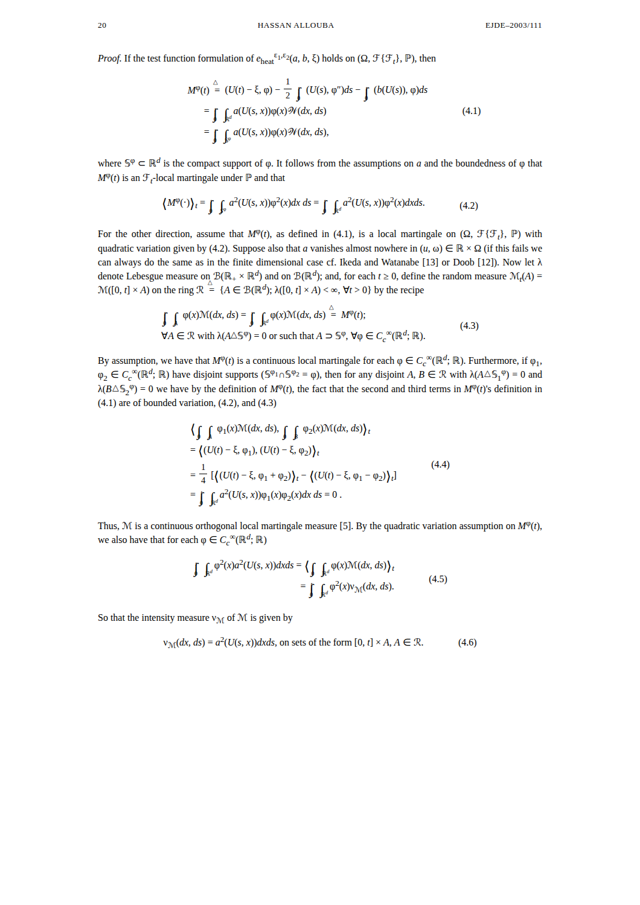20 Hassan Allouba EJDE–2003/111
Proof. If the test function formulation of eheatε1,ε2(a, b, ξ) holds on (Ω, ℱ{ℱt}, ℙ), then
Mφ(t) △= (U(t) − ξ, φ) − 12 ∫0 t(U(s), φ″)ds − ∫0 t(b(U(s)), φ)ds
= ∫0 t∫ℝd a(U(s, x))φ(x)𝒲(dx, ds)
= ∫0 t∫𝕊φ a(U(s, x))φ(x)𝒲(dx, ds),
(4.1)
where 𝕊φ ⊂ ℝd is the compact support of φ. It follows from the assumptions on a and the boundedness of φ that Mφ(t) is an ℱt-local martingale under ℙ and that
⟨Mφ(·)⟩t = ∫0 t∫Sφ a2(U(s, x))φ2(x)dx ds = ∫0 t∫ℝd a2(U(s, x))φ2(x)dxds.
(4.2)
For the other direction, assume that Mφ(t), as defined in (4.1), is a local martingale on (Ω, ℱ{ℱt}, ℙ) with quadratic variation given by (4.2). Suppose also that a vanishes almost nowhere in (u, ω) ∈ ℝ × Ω (if this fails we can always do the same as in the finite dimensional case cf. Ikeda and Watanabe [13] or Doob [12]). Now let λ denote Lebesgue measure on ℬ(ℝ+ × ℝd) and on ℬ(ℝd); and, for each t ≥ 0, define the random measure ℳt(A) = ℳ([0, t] × A) on the ring ℛ △= {A ∈ ℬ(ℝd); λ([0, t] × A) < ∞, ∀t > 0} by the recipe
∫0 t∫Aφ(x)ℳ(dx, ds) = ∫0 t∫ℝdφ(x)ℳ(dx, ds) △= Mφ(t);
∀A ∈ ℛ with λ(A△𝕊φ) = 0 or such that A ⊃ 𝕊φ, ∀φ ∈ Cc∞(ℝd; ℝ).
(4.3)
By assumption, we have that Mφ(t) is a continuous local martingale for each φ ∈ Cc∞(ℝd; ℝ). Furthermore, if φ1, φ2 ∈ Cc∞(ℝd; ℝ) have disjoint supports (𝕊φ1∩𝕊φ2 = φ), then for any disjoint A, B ∈ ℛ with λ(A△𝕊1φ) = 0 and λ(B△𝕊2φ) = 0 we have by the definition of Mφ(t), the fact that the second and third terms in Mφ(t)'s definition in (4.1) are of bounded variation, (4.2), and (4.3)
⟨∫0·∫Aφ1(x)ℳ(dx, ds), ∫0·∫Bφ2(x)ℳ(dx, ds)⟩t
= ⟨(U(t) − ξ, φ1), (U(t) − ξ, φ2)⟩t
= 14 [⟨(U(t) − ξ, φ1 + φ2)⟩t − ⟨(U(t) − ξ, φ1 − φ2)⟩t]
= ∫0 t∫ℝd a2(U(s, x))φ1(x)φ2(x)dx ds = 0 .
(4.4)
Thus, ℳ is a continuous orthogonal local martingale measure [5]. By the quadratic variation assumption on Mφ(t), we also have that for each φ ∈ Cc∞(ℝd; ℝ)
∫0 t∫ℝdφ2(x)a2(U(s, x))dxds = ⟨∫0·∫ℝdφ(x)ℳ(dx, ds)⟩t
= ∫0 t∫ℝdφ2(x)νℳ(dx, ds).
(4.5)
So that the intensity measure νℳ of ℳ is given by
νℳ(dx, ds) = a2(U(s, x))dxds, on sets of the form [0, t] × A, A ∈ ℛ.
(4.6)